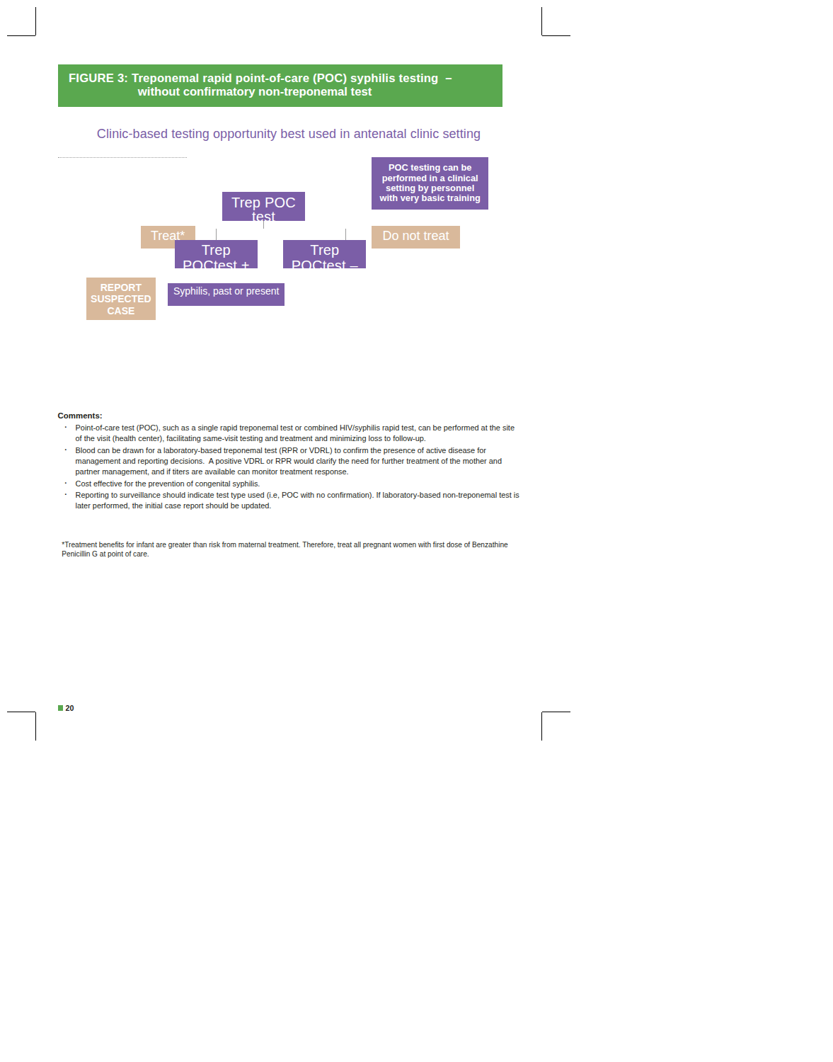FIGURE 3: Treponemal rapid point-of-care (POC) syphilis testing –
without confirmatory non-treponemal test
Clinic-based testing opportunity best used in antenatal clinic setting
POC testing can be performed in a clinical setting by personnel with very basic training
Trep POC test
Treat*
Do not treat
Trep POC test +
Trep POC test –
REPORT
SUSPECTED
CASE
Syphilis, past or present
Comments:
Point-of-care test (POC), such as a single rapid treponemal test or combined HIV/syphilis rapid test, can be performed at the site of the visit (health center), facilitating same-visit testing and treatment and minimizing loss to follow-up.
Blood can be drawn for a laboratory-based treponemal test (RPR or VDRL) to confirm the presence of active disease for management and reporting decisions. A positive VDRL or RPR would clarify the need for further treatment of the mother and partner management, and if titers are available can monitor treatment response.
Cost effective for the prevention of congenital syphilis.
Reporting to surveillance should indicate test type used (i.e, POC with no confirmation). If laboratory-based non-treponemal test is later performed, the initial case report should be updated.
*Treatment benefits for infant are greater than risk from maternal treatment. Therefore, treat all pregnant women with first dose of Benzathine Penicillin G at point of care.
20